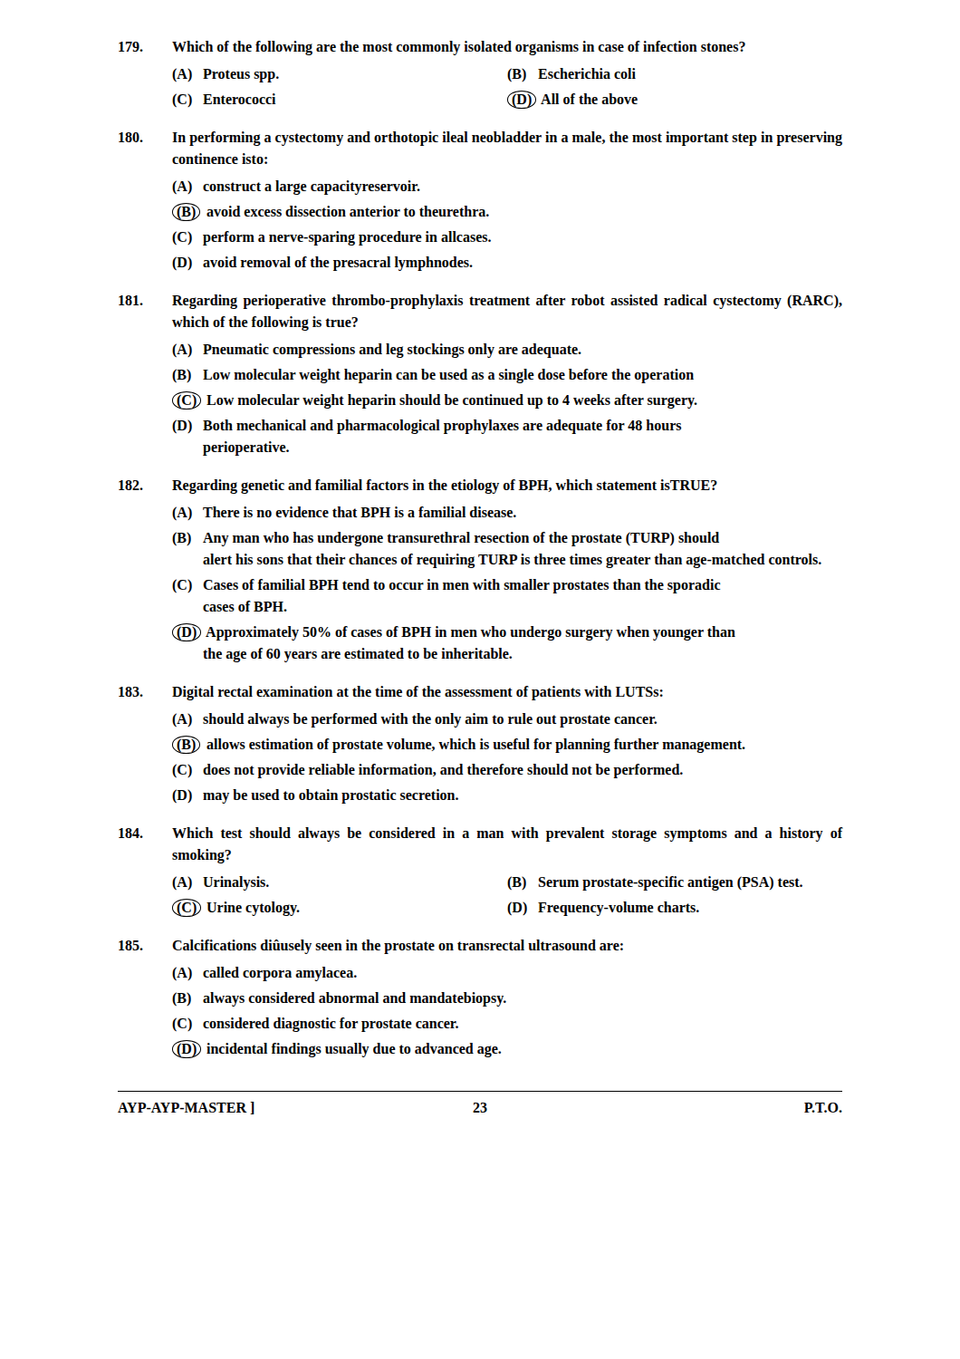179.
Which of the following are the most commonly isolated organisms in case of infection stones?
(A) Proteus spp.
(B) Escherichia coli
(C) Enterococci
(D) All of the above
180.
In performing a cystectomy and orthotopic ileal neobladder in a male, the most important step in preserving continence isto:
(A) construct a large capacityreservoir.
(B) avoid excess dissection anterior to theurethra.
(C) perform a nerve-sparing procedure in allcases.
(D) avoid removal of the presacral lymphnodes.
181.
Regarding perioperative thrombo-prophylaxis treatment after robot assisted radical cystectomy (RARC), which of the following is true?
(A) Pneumatic compressions and leg stockings only are adequate.
(B) Low molecular weight heparin can be used as a single dose before the operation
(C) Low molecular weight heparin should be continued up to 4 weeks after surgery.
(D) Both mechanical and pharmacological prophylaxes are adequate for 48 hours perioperative.
182.
Regarding genetic and familial factors in the etiology of BPH, which statement isTRUE?
(A) There is no evidence that BPH is a familial disease.
(B) Any man who has undergone transurethral resection of the prostate (TURP) should alert his sons that their chances of requiring TURP is three times greater than age-matched controls.
(C) Cases of familial BPH tend to occur in men with smaller prostates than the sporadic cases of BPH.
(D) Approximately 50% of cases of BPH in men who undergo surgery when younger than the age of 60 years are estimated to be inheritable.
183.
Digital rectal examination at the time of the assessment of patients with LUTSs:
(A) should always be performed with the only aim to rule out prostate cancer.
(B) allows estimation of prostate volume, which is useful for planning further management.
(C) does not provide reliable information, and therefore should not be performed.
(D) may be used to obtain prostatic secretion.
184.
Which test should always be considered in a man with prevalent storage symptoms and a history of smoking?
(A) Urinalysis.
(B) Serum prostate-specific antigen (PSA) test.
(C) Urine cytology.
(D) Frequency-volume charts.
185.
Calcifications diûusely seen in the prostate on transrectal ultrasound are:
(A) called corpora amylacea.
(B) always considered abnormal and mandatebiopsy.
(C) considered diagnostic for prostate cancer.
(D) incidental findings usually due to advanced age.
AYP-AYP-MASTER ]
23
P.T.O.